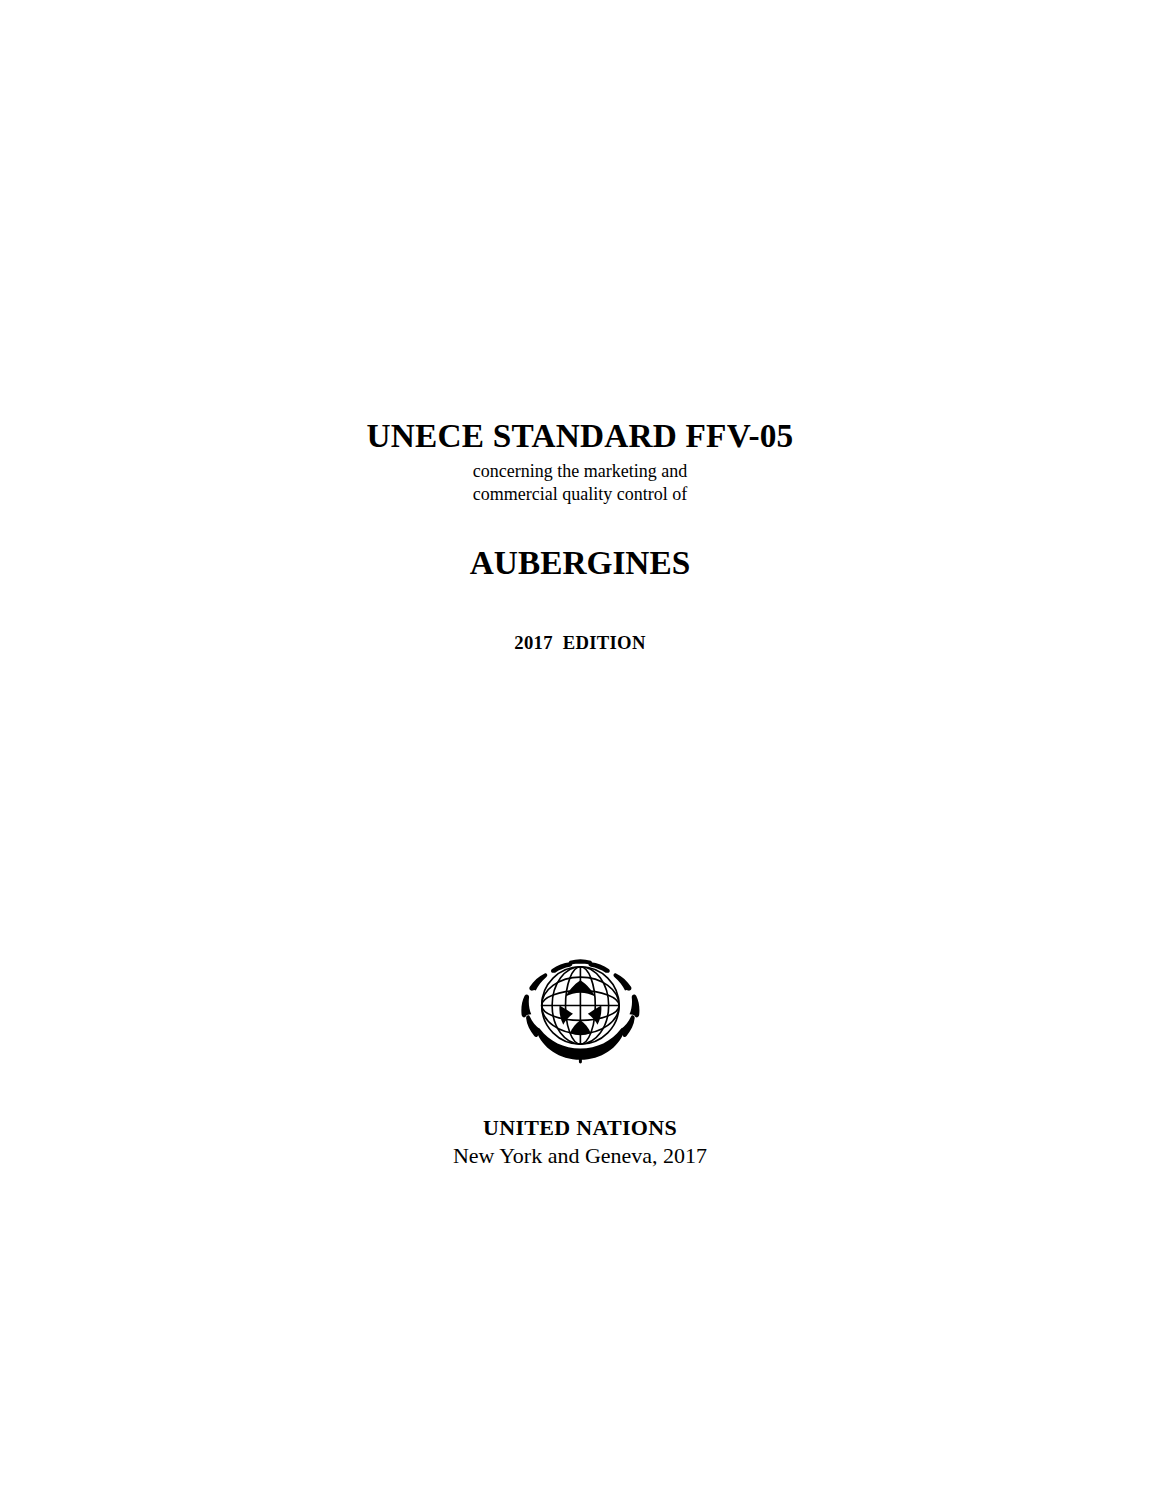UNECE STANDARD FFV-05
concerning the marketing and commercial quality control of
AUBERGINES
2017 EDITION
UNITED NATIONS
New York and Geneva, 2017